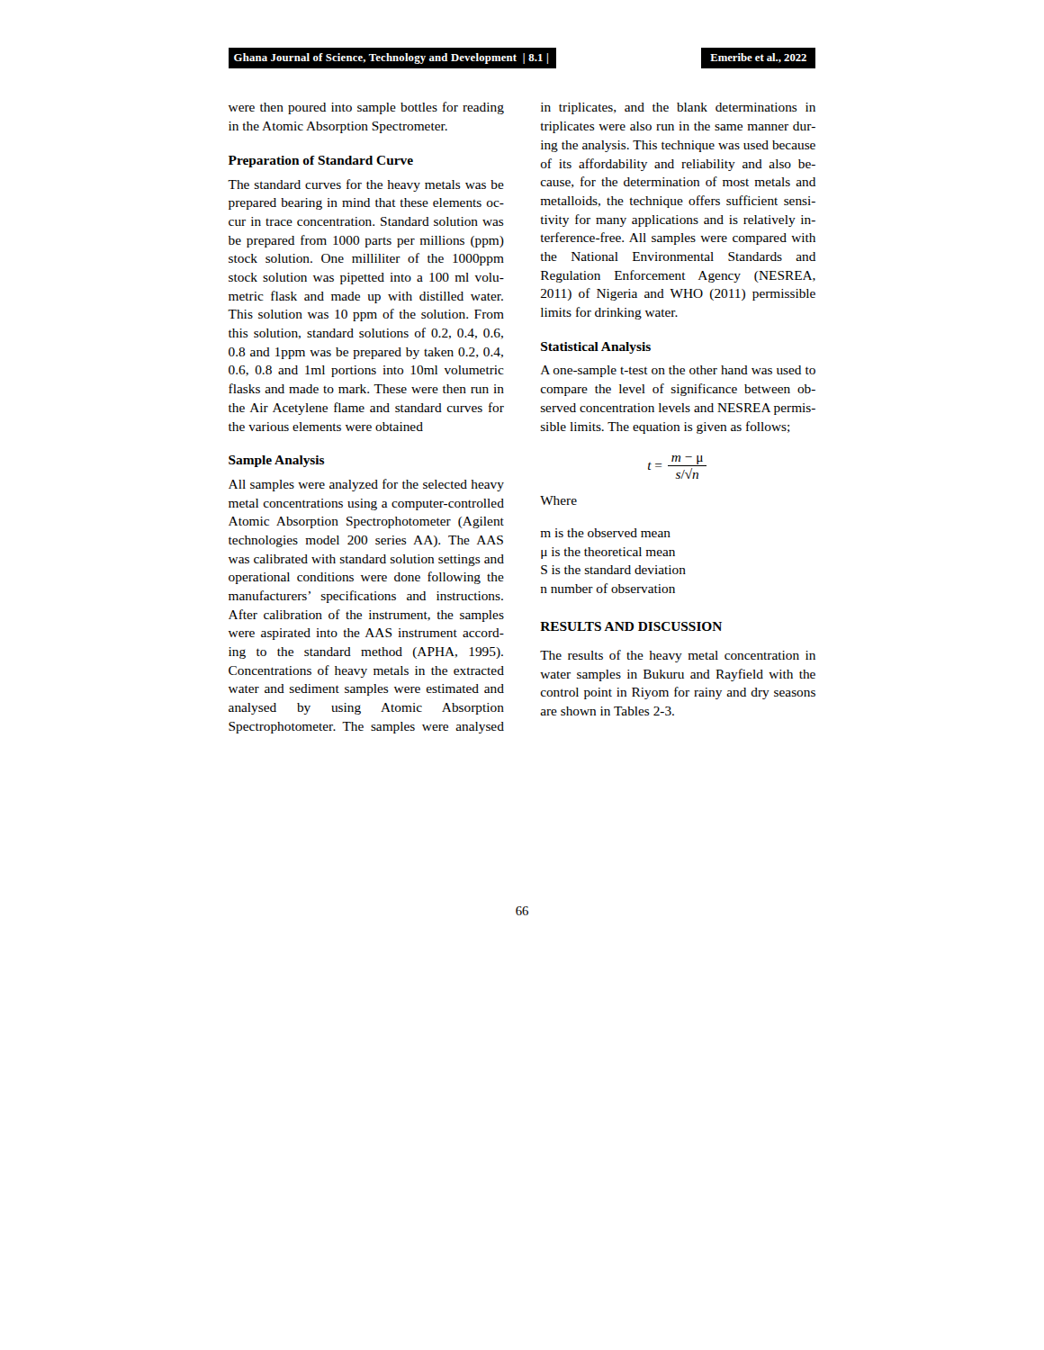Ghana Journal of Science, Technology and Development | 8.1 |
Emeribe et al., 2022
were then poured into sample bottles for reading in the Atomic Absorption Spectrometer.
Preparation of Standard Curve
The standard curves for the heavy metals was be prepared bearing in mind that these elements occur in trace concentration. Standard solution was be prepared from 1000 parts per millions (ppm) stock solution. One milliliter of the 1000ppm stock solution was pipetted into a 100 ml volumetric flask and made up with distilled water. This solution was 10 ppm of the solution. From this solution, standard solutions of 0.2, 0.4, 0.6, 0.8 and 1ppm was be prepared by taken 0.2, 0.4, 0.6, 0.8 and 1ml portions into 10ml volumetric flasks and made to mark. These were then run in the Air Acetylene flame and standard curves for the various elements were obtained
Sample Analysis
All samples were analyzed for the selected heavy metal concentrations using a computer-controlled Atomic Absorption Spectrophotometer (Agilent technologies model 200 series AA). The AAS was calibrated with standard solution settings and operational conditions were done following the manufacturers’ specifications and instructions. After calibration of the instrument, the samples were aspirated into the AAS instrument according to the standard method (APHA, 1995). Concentrations of heavy metals in the extracted water and sediment samples were estimated and analysed by using Atomic Absorption Spectrophotometer. The samples were analysed in triplicates, and the blank determinations in triplicates were also run in the same manner during the analysis. This technique was used because of its affordability and reliability and also because, for the determination of most metals and metalloids, the technique offers sufficient sensitivity for many applications and is relatively interference-free. All samples were compared with the National Environmental Standards and Regulation Enforcement Agency (NESREA, 2011) of Nigeria and WHO (2011) permissible limits for drinking water.
Statistical Analysis
A one-sample t-test on the other hand was used to compare the level of significance between observed concentration levels and NESREA permissible limits. The equation is given as follows;
t = m − μ s/√n
Where
m is the observed mean
μ is the theoretical mean
S is the standard deviation
n number of observation
RESULTS AND DISCUSSION
The results of the heavy metal concentration in water samples in Bukuru and Rayfield with the control point in Riyom for rainy and dry seasons are shown in Tables 2-3.
66